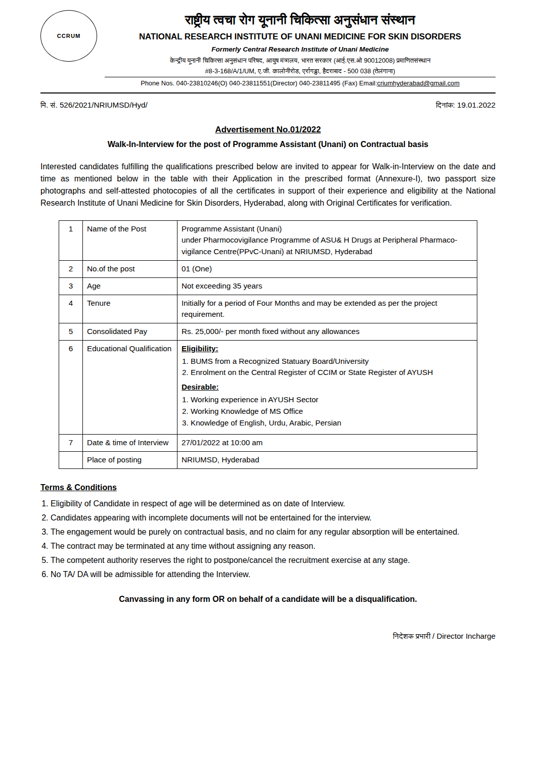CCRUM
राष्ट्रीय त्वचा रोग यूनानी चिकित्सा अनुसंधान संस्थान
NATIONAL RESEARCH INSTITUTE OF UNANI MEDICINE FOR SKIN DISORDERS
Formerly Central Research Institute of Unani Medicine
केन्द्रीय यूनानी चिकित्सा अनुसंधान परिषद, आयुष मंत्रालय, भारत सरकार (आई.एस.ओ 90012008) प्रमाणितसंस्थान
#8-3-168/A/1/UM, ए.जी. कालोनीरोड, एर्रागड्डा, हैदराबाद - 500 038 (तेलंगाना)
Phone Nos. 040-23810246(O) 040-23811551(Director) 040-23811495 (Fax) Email:criumhyderabad@gmail.com
मि. सं. 526/2021/NRIUMSD/Hyd/ दिनांक: 19.01.2022
Advertisement No.01/2022
Walk-In-Interview for the post of Programme Assistant (Unani) on Contractual basis
Interested candidates fulfilling the qualifications prescribed below are invited to appear for Walk-in-Interview on the date and time as mentioned below in the table with their Application in the prescribed format (Annexure-I), two passport size photographs and self-attested photocopies of all the certificates in support of their experience and eligibility at the National Research Institute of Unani Medicine for Skin Disorders, Hyderabad, along with Original Certificates for verification.
| 1 | Name of the Post | Programme Assistant (Unani) under Pharmocovigilance Programme of ASU& H Drugs at Peripheral Pharmaco-vigilance Centre(PPvC-Unani) at NRIUMSD, Hyderabad |
| 2 | No.of the post | 01 (One) |
| 3 | Age | Not exceeding 35 years |
| 4 | Tenure | Initially for a period of Four Months and may be extended as per the project requirement. |
| 5 | Consolidated Pay | Rs. 25,000/- per month fixed without any allowances |
| 6 | Educational Qualification | Eligibility: BUMS from a Recognized Statuary Board/University Enrolment on the Central Register of CCIM or State Register of AYUSH Desirable: Working experience in AYUSH Sector Working Knowledge of MS Office Knowledge of English, Urdu, Arabic, Persian |
| 7 | Date & time of Interview | 27/01/2022 at 10:00 am |
| | Place of posting | NRIUMSD, Hyderabad |
Terms & Conditions
Eligibility of Candidate in respect of age will be determined as on date of Interview.
Candidates appearing with incomplete documents will not be entertained for the interview.
The engagement would be purely on contractual basis, and no claim for any regular absorption will be entertained.
The contract may be terminated at any time without assigning any reason.
The competent authority reserves the right to postpone/cancel the recruitment exercise at any stage.
No TA/ DA will be admissible for attending the Interview.
Canvassing in any form OR on behalf of a candidate will be a disqualification.
निदेशक प्रभारी / Director Incharge